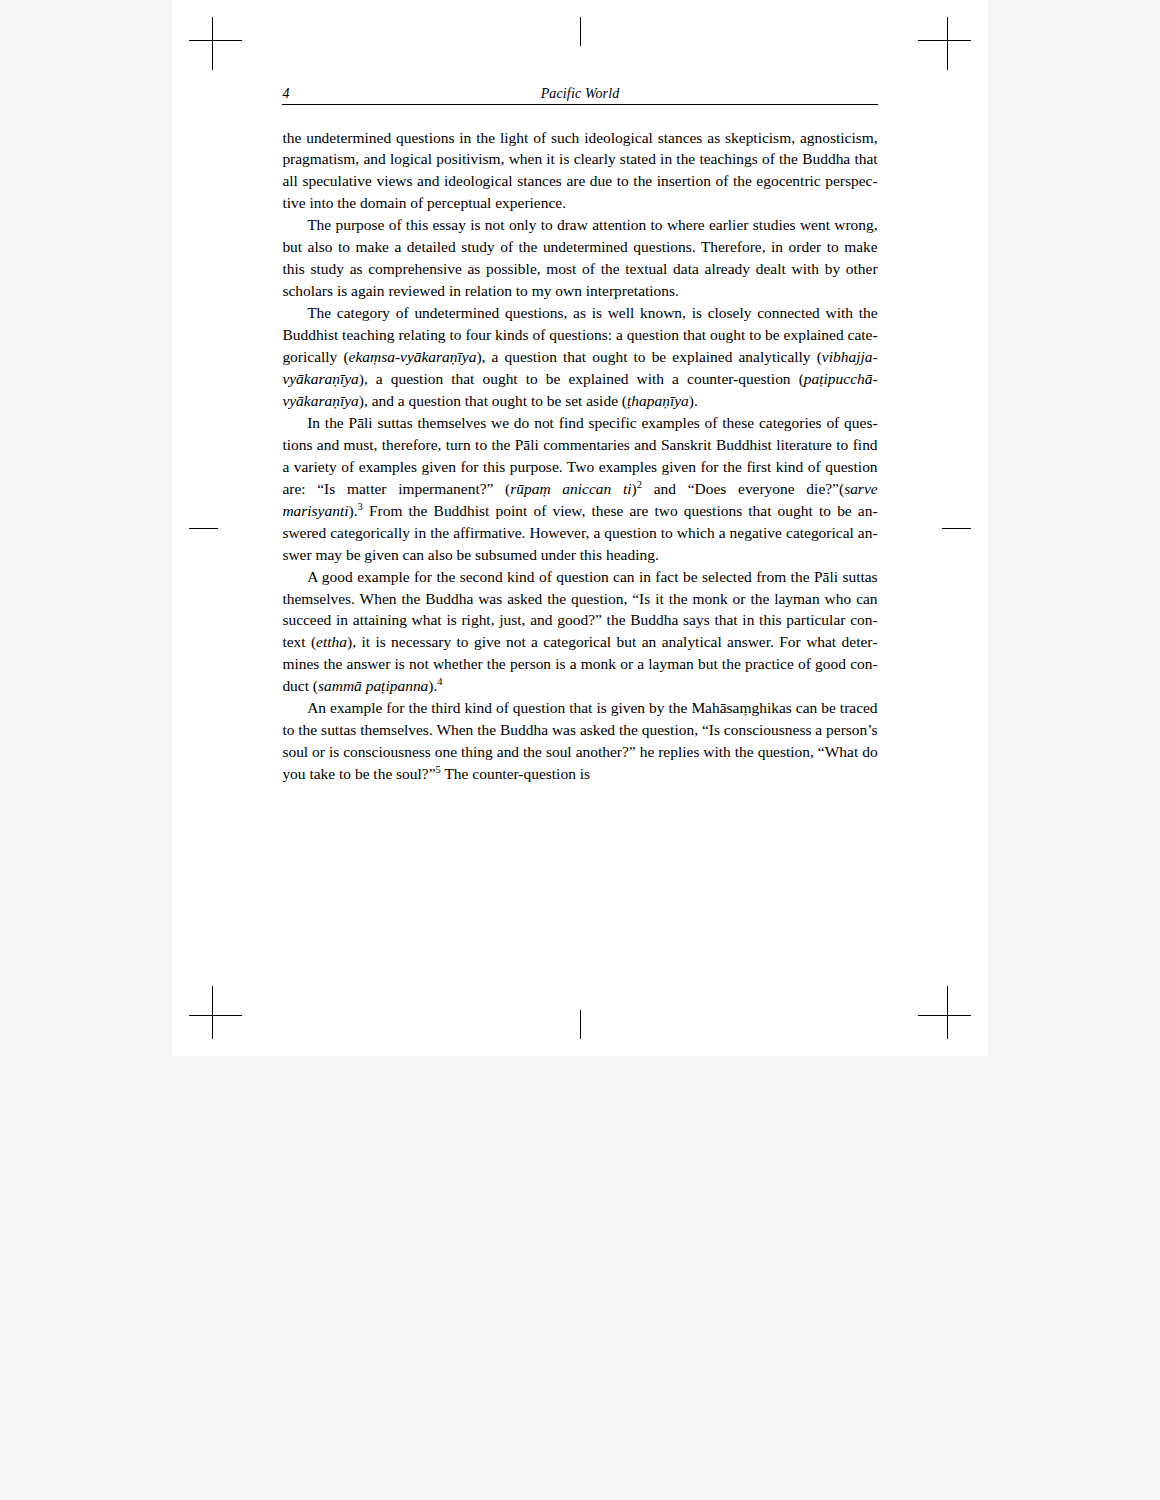4 Pacific World
the undetermined questions in the light of such ideological stances as skepticism, agnosticism, pragmatism, and logical positivism, when it is clearly stated in the teachings of the Buddha that all speculative views and ideological stances are due to the insertion of the egocentric perspective into the domain of perceptual experience.
The purpose of this essay is not only to draw attention to where earlier studies went wrong, but also to make a detailed study of the undetermined questions. Therefore, in order to make this study as comprehensive as possible, most of the textual data already dealt with by other scholars is again reviewed in relation to my own interpretations.
The category of undetermined questions, as is well known, is closely connected with the Buddhist teaching relating to four kinds of questions: a question that ought to be explained categorically (ekaṃsa-vyākaraṇīya), a question that ought to be explained analytically (vibhajja-vyākaraṇīya), a question that ought to be explained with a counter-question (paṭipucchā-vyākaraṇīya), and a question that ought to be set aside (ṭhapaṇīya).
In the Pāli suttas themselves we do not find specific examples of these categories of questions and must, therefore, turn to the Pāli commentaries and Sanskrit Buddhist literature to find a variety of examples given for this purpose. Two examples given for the first kind of question are: “Is matter impermanent?” (rūpaṃ aniccan ti)2 and “Does everyone die?”(sarve marisyanti).3 From the Buddhist point of view, these are two questions that ought to be answered categorically in the affirmative. However, a question to which a negative categorical answer may be given can also be subsumed under this heading.
A good example for the second kind of question can in fact be selected from the Pāli suttas themselves. When the Buddha was asked the question, “Is it the monk or the layman who can succeed in attaining what is right, just, and good?” the Buddha says that in this particular context (ettha), it is necessary to give not a categorical but an analytical answer. For what determines the answer is not whether the person is a monk or a layman but the practice of good conduct (sammā paṭipanna).4
An example for the third kind of question that is given by the Mahāsaṃghikas can be traced to the suttas themselves. When the Buddha was asked the question, “Is consciousness a person’s soul or is consciousness one thing and the soul another?” he replies with the question, “What do you take to be the soul?”5 The counter-question is